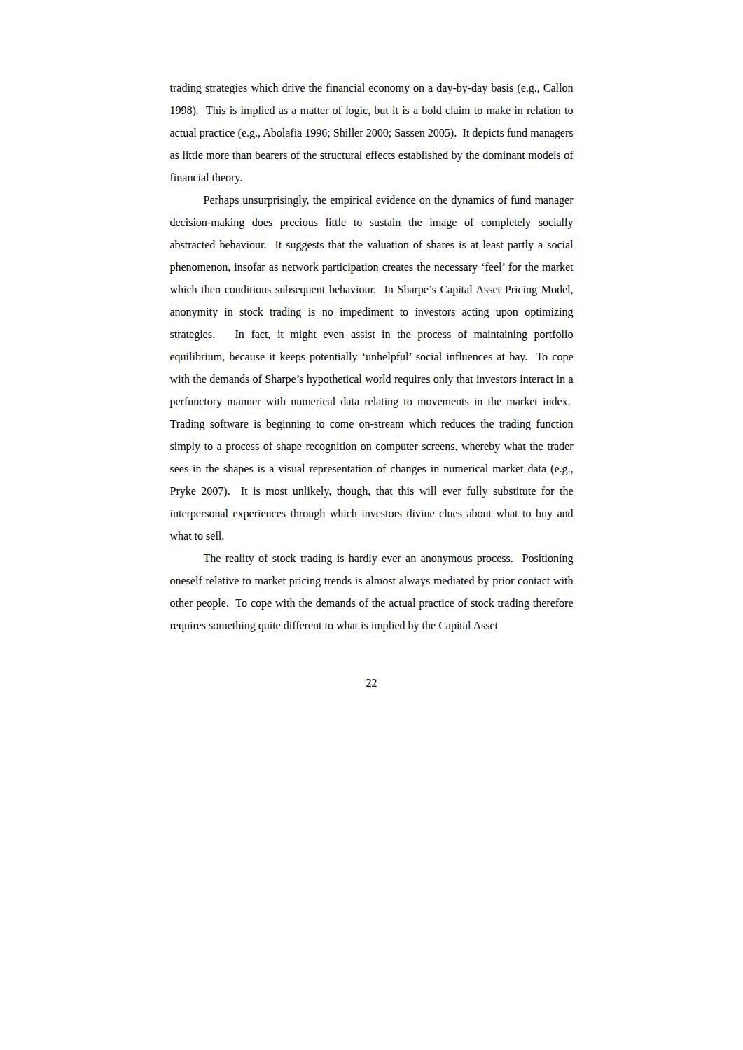trading strategies which drive the financial economy on a day-by-day basis (e.g., Callon 1998). This is implied as a matter of logic, but it is a bold claim to make in relation to actual practice (e.g., Abolafia 1996; Shiller 2000; Sassen 2005). It depicts fund managers as little more than bearers of the structural effects established by the dominant models of financial theory.
Perhaps unsurprisingly, the empirical evidence on the dynamics of fund manager decision-making does precious little to sustain the image of completely socially abstracted behaviour. It suggests that the valuation of shares is at least partly a social phenomenon, insofar as network participation creates the necessary ‘feel’ for the market which then conditions subsequent behaviour. In Sharpe’s Capital Asset Pricing Model, anonymity in stock trading is no impediment to investors acting upon optimizing strategies. In fact, it might even assist in the process of maintaining portfolio equilibrium, because it keeps potentially ‘unhelpful’ social influences at bay. To cope with the demands of Sharpe’s hypothetical world requires only that investors interact in a perfunctory manner with numerical data relating to movements in the market index. Trading software is beginning to come on-stream which reduces the trading function simply to a process of shape recognition on computer screens, whereby what the trader sees in the shapes is a visual representation of changes in numerical market data (e.g., Pryke 2007). It is most unlikely, though, that this will ever fully substitute for the interpersonal experiences through which investors divine clues about what to buy and what to sell.
The reality of stock trading is hardly ever an anonymous process. Positioning oneself relative to market pricing trends is almost always mediated by prior contact with other people. To cope with the demands of the actual practice of stock trading therefore requires something quite different to what is implied by the Capital Asset
22